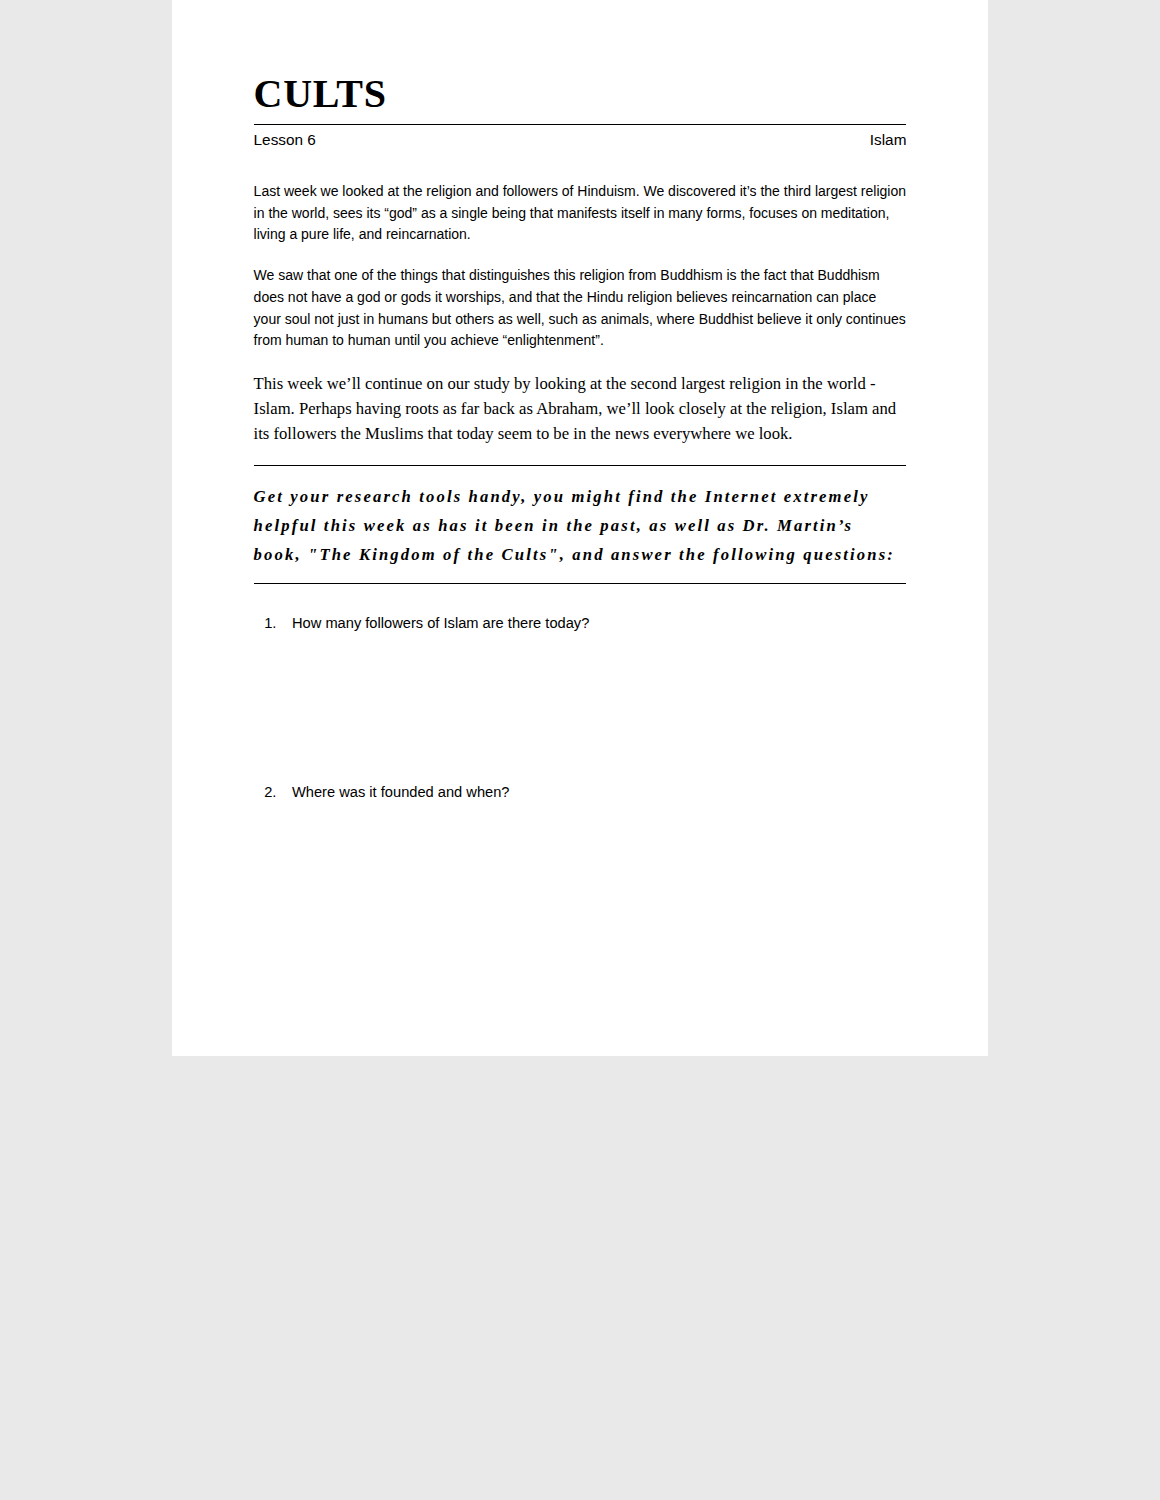CULTS
Lesson 6 Islam
Last week we looked at the religion and followers of Hinduism. We discovered it’s the third largest religion in the world, sees its “god” as a single being that manifests itself in many forms, focuses on meditation, living a pure life, and reincarnation.
We saw that one of the things that distinguishes this religion from Buddhism is the fact that Buddhism does not have a god or gods it worships, and that the Hindu religion believes reincarnation can place your soul not just in humans but others as well, such as animals, where Buddhist believe it only continues from human to human until you achieve “enlightenment”.
This week we’ll continue on our study by looking at the second largest religion in the world - Islam. Perhaps having roots as far back as Abraham, we’ll look closely at the religion, Islam and its followers the Muslims that today seem to be in the news everywhere we look.
Get your research tools handy, you might find the Internet extremely helpful this week as has it been in the past, as well as Dr. Martin’s book, "The Kingdom of the Cults", and answer the following questions:
How many followers of Islam are there today?
Where was it founded and when?